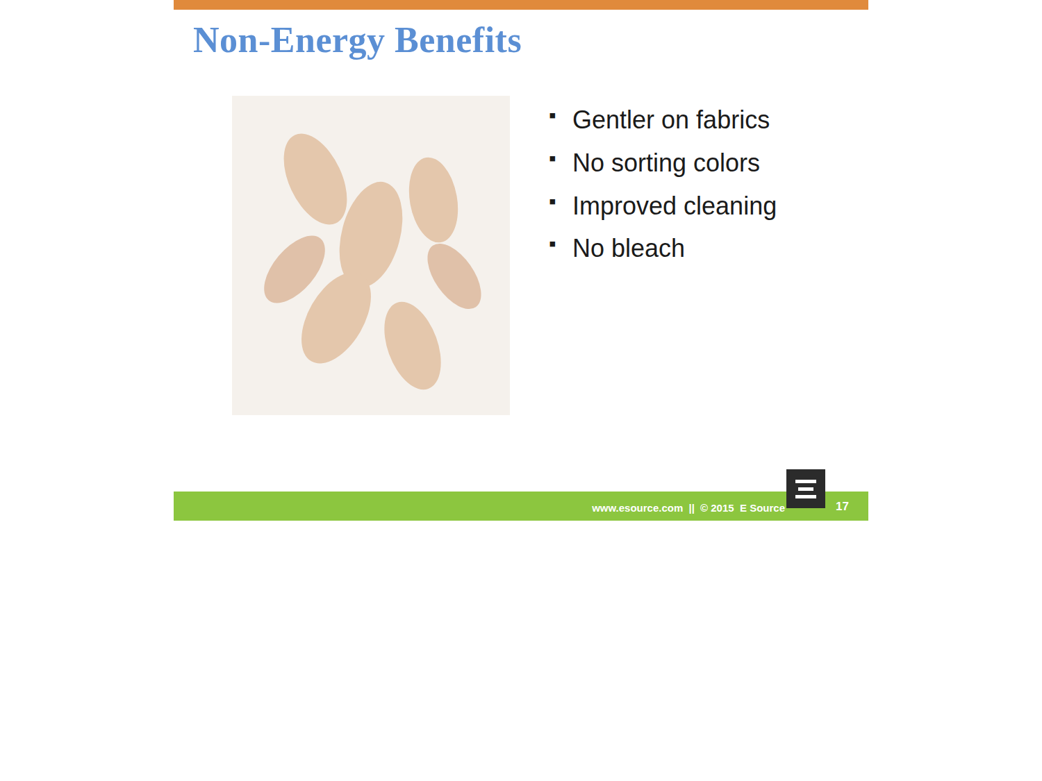Non-Energy Benefits
Gentler on fabrics
No sorting colors
Improved cleaning
No bleach
www.esource.com || © 2015 E Source
17